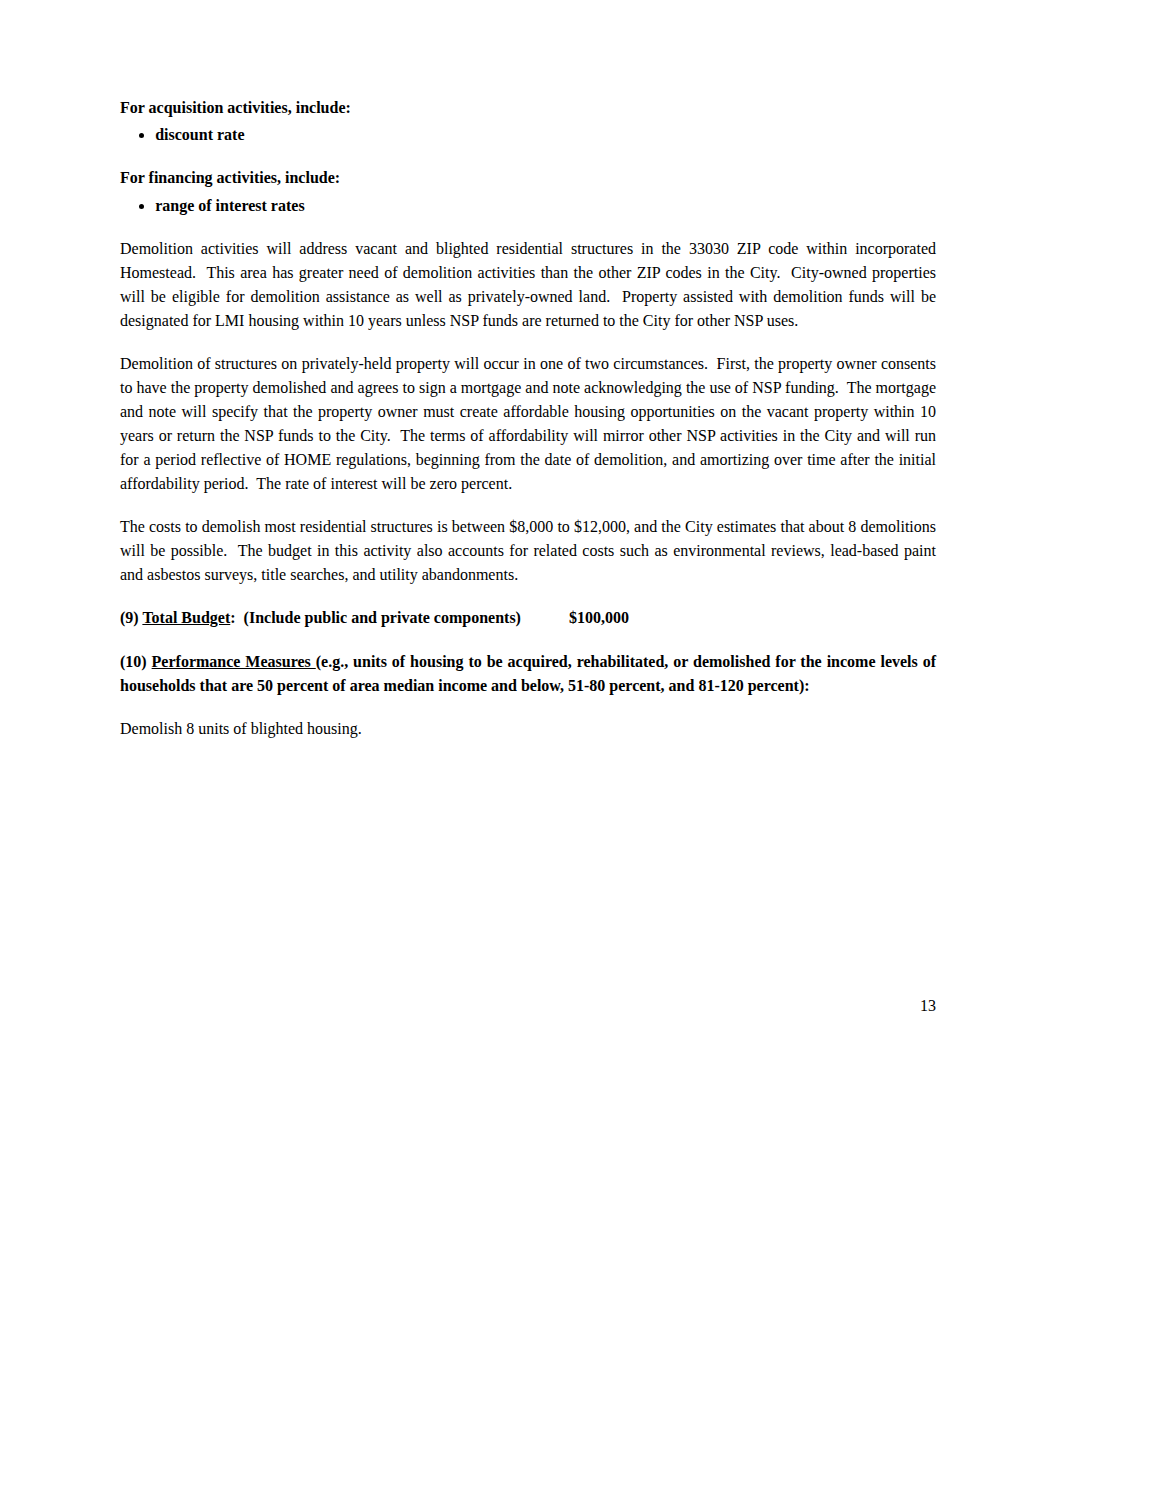For acquisition activities, include:
discount rate
For financing activities, include:
range of interest rates
Demolition activities will address vacant and blighted residential structures in the 33030 ZIP code within incorporated Homestead. This area has greater need of demolition activities than the other ZIP codes in the City. City-owned properties will be eligible for demolition assistance as well as privately-owned land. Property assisted with demolition funds will be designated for LMI housing within 10 years unless NSP funds are returned to the City for other NSP uses.
Demolition of structures on privately-held property will occur in one of two circumstances. First, the property owner consents to have the property demolished and agrees to sign a mortgage and note acknowledging the use of NSP funding. The mortgage and note will specify that the property owner must create affordable housing opportunities on the vacant property within 10 years or return the NSP funds to the City. The terms of affordability will mirror other NSP activities in the City and will run for a period reflective of HOME regulations, beginning from the date of demolition, and amortizing over time after the initial affordability period. The rate of interest will be zero percent.
The costs to demolish most residential structures is between $8,000 to $12,000, and the City estimates that about 8 demolitions will be possible. The budget in this activity also accounts for related costs such as environmental reviews, lead-based paint and asbestos surveys, title searches, and utility abandonments.
(9) Total Budget: (Include public and private components)$100,000
(10) Performance Measures (e.g., units of housing to be acquired, rehabilitated, or demolished for the income levels of households that are 50 percent of area median income and below, 51-80 percent, and 81-120 percent):
Demolish 8 units of blighted housing.
13